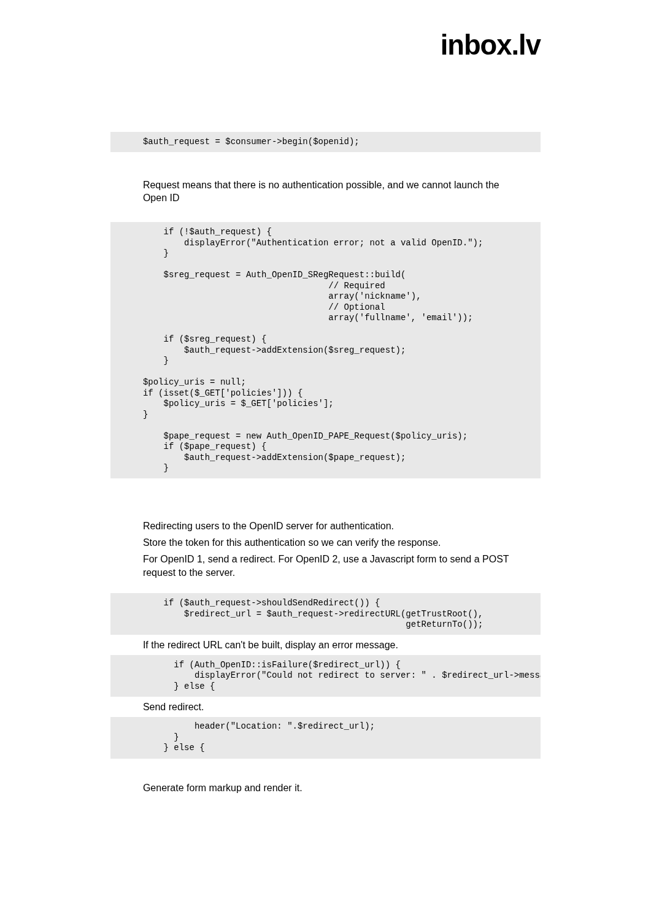inbox. lv
$auth_request = $consumer->begin($openid);
Request means that there is no authentication possible, and we cannot launch the Open ID
    if (!$auth_request) {
        displayError("Authentication error; not a valid OpenID.");
    }

    $sreg_request = Auth_OpenID_SRegRequest::build(
                                    // Required
                                    array('nickname'),
                                    // Optional
                                    array('fullname', 'email'));

    if ($sreg_request) {
        $auth_request->addExtension($sreg_request);
    }

$policy_uris = null;
if (isset($_GET['policies'])) {
    $policy_uris = $_GET['policies'];
}

    $pape_request = new Auth_OpenID_PAPE_Request($policy_uris);
    if ($pape_request) {
        $auth_request->addExtension($pape_request);
    }
Redirecting users to the OpenID server for authentication.
Store the token for this authentication so we can verify the response.
For OpenID 1, send a redirect. For OpenID 2, use a Javascript form to send a POST request to the server.
    if ($auth_request->shouldSendRedirect()) {
        $redirect_url = $auth_request->redirectURL(getTrustRoot(),
                                                   getReturnTo());
If the redirect URL can't be built, display an error message.
      if (Auth_OpenID::isFailure($redirect_url)) {
          displayError("Could not redirect to server: " . $redirect_url->message);
      } else {
Send redirect.
          header("Location: ".$redirect_url);
      }
    } else {
Generate form markup and render it.